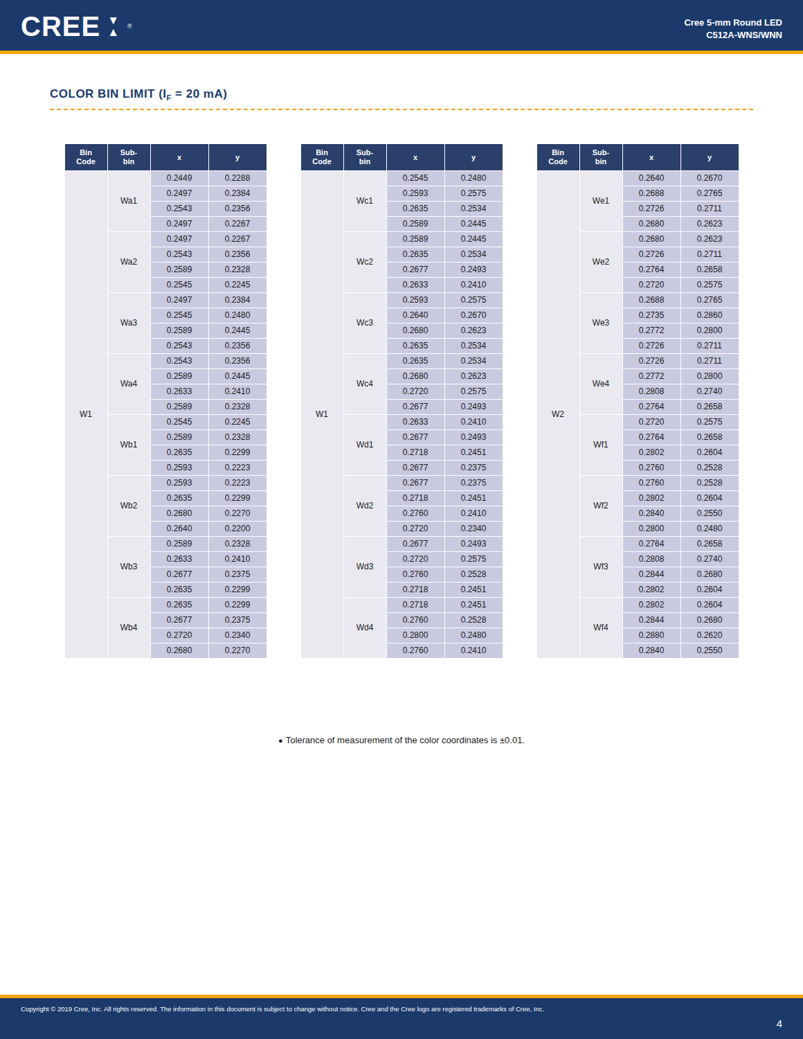CREE ▼ ▲ ®
Cree 5-mm Round LED
C512A-WNS/WNN
COLOR BIN LIMIT (IF = 20 mA)
| Bin Code | Sub- bin | x | y |
| --- | --- | --- | --- |
| W1 | Wa1 | 0.2449 | 0.2288 |
| 0.2497 | 0.2384 |
| 0.2543 | 0.2356 |
| 0.2497 | 0.2267 |
| Wa2 | 0.2497 | 0.2267 |
| 0.2543 | 0.2356 |
| 0.2589 | 0.2328 |
| 0.2545 | 0.2245 |
| Wa3 | 0.2497 | 0.2384 |
| 0.2545 | 0.2480 |
| 0.2589 | 0.2445 |
| 0.2543 | 0.2356 |
| Wa4 | 0.2543 | 0.2356 |
| 0.2589 | 0.2445 |
| 0.2633 | 0.2410 |
| 0.2589 | 0.2328 |
| Wb1 | 0.2545 | 0.2245 |
| 0.2589 | 0.2328 |
| 0.2635 | 0.2299 |
| 0.2593 | 0.2223 |
| Wb2 | 0.2593 | 0.2223 |
| 0.2635 | 0.2299 |
| 0.2680 | 0.2270 |
| 0.2640 | 0.2200 |
| Wb3 | 0.2589 | 0.2328 |
| 0.2633 | 0.2410 |
| 0.2677 | 0.2375 |
| 0.2635 | 0.2299 |
| Wb4 | 0.2635 | 0.2299 |
| 0.2677 | 0.2375 |
| 0.2720 | 0.2340 |
| 0.2680 | 0.2270 |
| Bin Code | Sub- bin | x | y |
| --- | --- | --- | --- |
| W1 | Wc1 | 0.2545 | 0.2480 |
| 0.2593 | 0.2575 |
| 0.2635 | 0.2534 |
| 0.2589 | 0.2445 |
| Wc2 | 0.2589 | 0.2445 |
| 0.2635 | 0.2534 |
| 0.2677 | 0.2493 |
| 0.2633 | 0.2410 |
| Wc3 | 0.2593 | 0.2575 |
| 0.2640 | 0.2670 |
| 0.2680 | 0.2623 |
| 0.2635 | 0.2534 |
| Wc4 | 0.2635 | 0.2534 |
| 0.2680 | 0.2623 |
| 0.2720 | 0.2575 |
| 0.2677 | 0.2493 |
| Wd1 | 0.2633 | 0.2410 |
| 0.2677 | 0.2493 |
| 0.2718 | 0.2451 |
| 0.2677 | 0.2375 |
| Wd2 | 0.2677 | 0.2375 |
| 0.2718 | 0.2451 |
| 0.2760 | 0.2410 |
| 0.2720 | 0.2340 |
| Wd3 | 0.2677 | 0.2493 |
| 0.2720 | 0.2575 |
| 0.2760 | 0.2528 |
| 0.2718 | 0.2451 |
| Wd4 | 0.2718 | 0.2451 |
| 0.2760 | 0.2528 |
| 0.2800 | 0.2480 |
| 0.2760 | 0.2410 |
| Bin Code | Sub- bin | x | y |
| --- | --- | --- | --- |
| W2 | We1 | 0.2640 | 0.2670 |
| 0.2688 | 0.2765 |
| 0.2726 | 0.2711 |
| 0.2680 | 0.2623 |
| We2 | 0.2680 | 0.2623 |
| 0.2726 | 0.2711 |
| 0.2764 | 0.2658 |
| 0.2720 | 0.2575 |
| We3 | 0.2688 | 0.2765 |
| 0.2735 | 0.2860 |
| 0.2772 | 0.2800 |
| 0.2726 | 0.2711 |
| We4 | 0.2726 | 0.2711 |
| 0.2772 | 0.2800 |
| 0.2808 | 0.2740 |
| 0.2764 | 0.2658 |
| Wf1 | 0.2720 | 0.2575 |
| 0.2764 | 0.2658 |
| 0.2802 | 0.2604 |
| 0.2760 | 0.2528 |
| Wf2 | 0.2760 | 0.2528 |
| 0.2802 | 0.2604 |
| 0.2840 | 0.2550 |
| 0.2800 | 0.2480 |
| Wf3 | 0.2764 | 0.2658 |
| 0.2808 | 0.2740 |
| 0.2844 | 0.2680 |
| 0.2802 | 0.2604 |
| Wf4 | 0.2802 | 0.2604 |
| 0.2844 | 0.2680 |
| 0.2880 | 0.2620 |
| 0.2840 | 0.2550 |
●Tolerance of measurement of the color coordinates is ±0.01.
Copyright © 2019 Cree, Inc. All rights reserved. The information in this document is subject to change without notice. Cree and the Cree logo are registered trademarks of Cree, Inc.
4